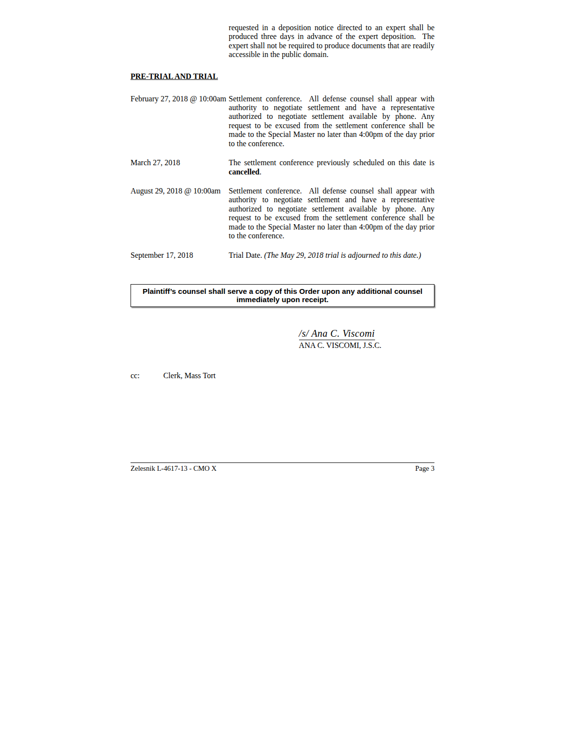requested in a deposition notice directed to an expert shall be produced three days in advance of the expert deposition. The expert shall not be required to produce documents that are readily accessible in the public domain.
PRE-TRIAL AND TRIAL
| February 27, 2018 @ 10:00am | Settlement conference. All defense counsel shall appear with authority to negotiate settlement and have a representative authorized to negotiate settlement available by phone. Any request to be excused from the settlement conference shall be made to the Special Master no later than 4:00pm of the day prior to the conference. |
| March 27, 2018 | The settlement conference previously scheduled on this date is cancelled . |
| August 29, 2018 @ 10:00am | Settlement conference. All defense counsel shall appear with authority to negotiate settlement and have a representative authorized to negotiate settlement available by phone. Any request to be excused from the settlement conference shall be made to the Special Master no later than 4:00pm of the day prior to the conference. |
| September 17, 2018 | Trial Date. (The May 29, 2018 trial is adjourned to this date.) |
Plaintiff’s counsel shall serve a copy of this Order upon any additional counsel immediately upon receipt.
/s/ Ana C. Viscomi
ANA C. VISCOMI, J.S.C.
cc: Clerk, Mass Tort
Zelesnik L-4617-13 - CMO X Page 3